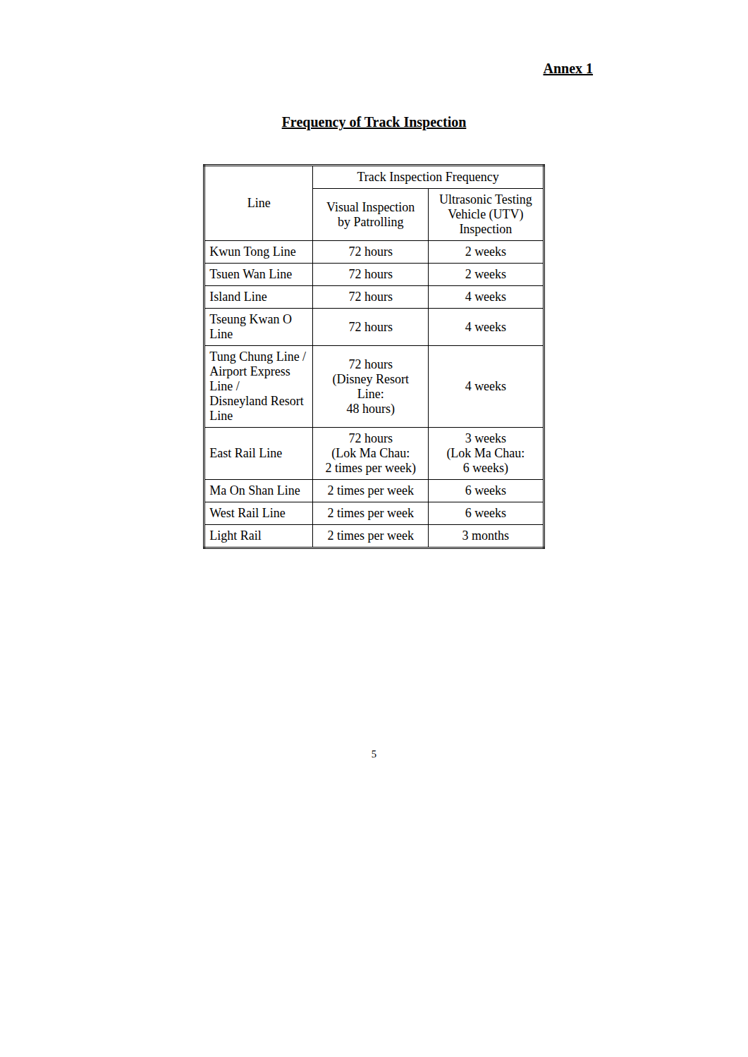Annex 1
Frequency of Track Inspection
| Line | Track Inspection Frequency |
| --- | --- |
| Visual Inspection by Patrolling | Ultrasonic Testing Vehicle (UTV) Inspection |
| Kwun Tong Line | 72 hours | 2 weeks |
| Tsuen Wan Line | 72 hours | 2 weeks |
| Island Line | 72 hours | 4 weeks |
| Tseung Kwan O Line | 72 hours | 4 weeks |
| Tung Chung Line / Airport Express Line / Disneyland Resort Line | 72 hours (Disney Resort Line: 48 hours) | 4 weeks |
| East Rail Line | 72 hours (Lok Ma Chau: 2 times per week) | 3 weeks (Lok Ma Chau: 6 weeks) |
| Ma On Shan Line | 2 times per week | 6 weeks |
| West Rail Line | 2 times per week | 6 weeks |
| Light Rail | 2 times per week | 3 months |
5